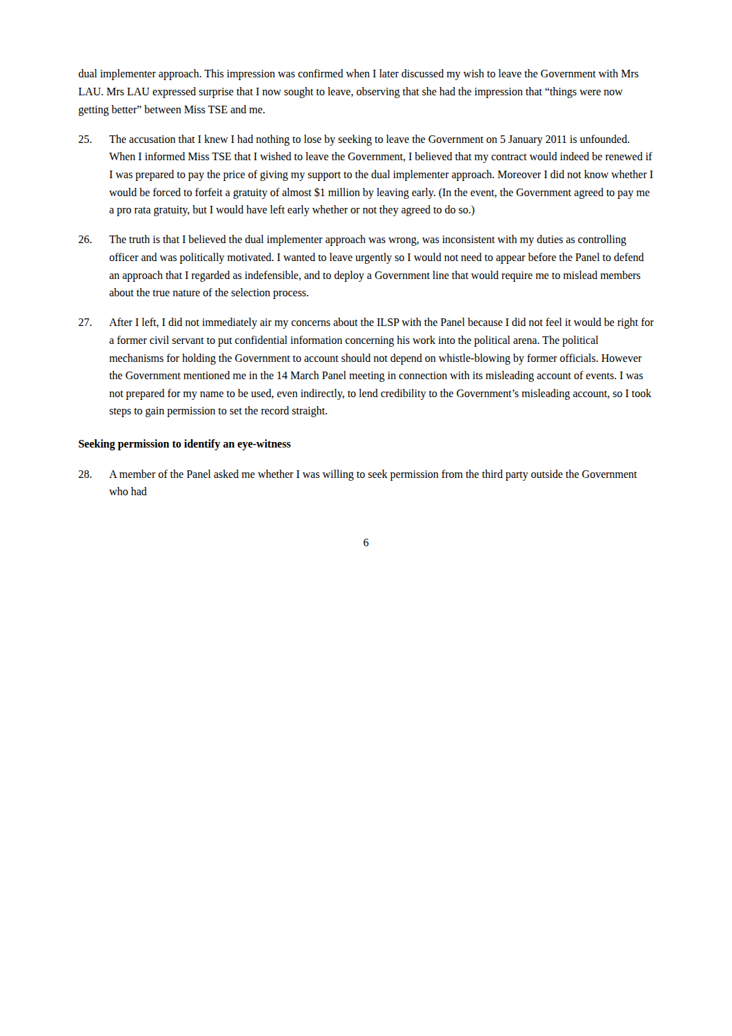dual implementer approach. This impression was confirmed when I later discussed my wish to leave the Government with Mrs LAU. Mrs LAU expressed surprise that I now sought to leave, observing that she had the impression that “things were now getting better” between Miss TSE and me.
25.
The accusation that I knew I had nothing to lose by seeking to leave the Government on 5 January 2011 is unfounded. When I informed Miss TSE that I wished to leave the Government, I believed that my contract would indeed be renewed if I was prepared to pay the price of giving my support to the dual implementer approach. Moreover I did not know whether I would be forced to forfeit a gratuity of almost $1 million by leaving early. (In the event, the Government agreed to pay me a pro rata gratuity, but I would have left early whether or not they agreed to do so.)
26.
The truth is that I believed the dual implementer approach was wrong, was inconsistent with my duties as controlling officer and was politically motivated. I wanted to leave urgently so I would not need to appear before the Panel to defend an approach that I regarded as indefensible, and to deploy a Government line that would require me to mislead members about the true nature of the selection process.
27.
After I left, I did not immediately air my concerns about the ILSP with the Panel because I did not feel it would be right for a former civil servant to put confidential information concerning his work into the political arena. The political mechanisms for holding the Government to account should not depend on whistle-blowing by former officials. However the Government mentioned me in the 14 March Panel meeting in connection with its misleading account of events. I was not prepared for my name to be used, even indirectly, to lend credibility to the Government’s misleading account, so I took steps to gain permission to set the record straight.
Seeking permission to identify an eye-witness
28.
A member of the Panel asked me whether I was willing to seek permission from the third party outside the Government who had
6